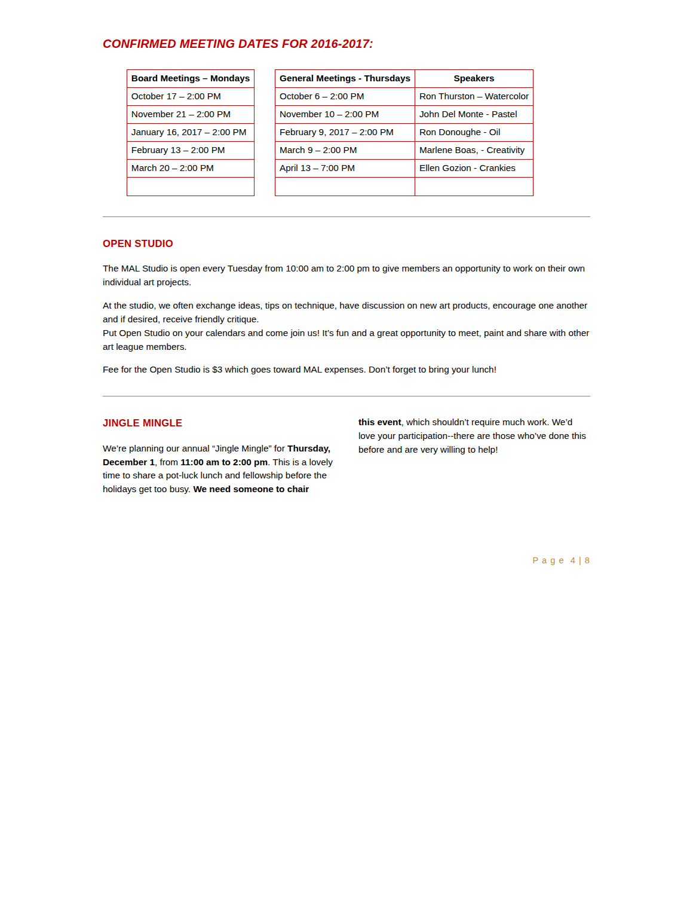CONFIRMED MEETING DATES FOR 2016-2017:
| Board Meetings – Mondays |
| --- |
| October 17 – 2:00 PM |
| November 21 – 2:00 PM |
| January 16, 2017 – 2:00 PM |
| February 13 – 2:00 PM |
| March 20 – 2:00 PM |
| General Meetings - Thursdays | Speakers |
| --- | --- |
| October 6 – 2:00 PM | Ron Thurston – Watercolor |
| November 10 – 2:00 PM | John Del Monte - Pastel |
| February 9, 2017 – 2:00 PM | Ron Donoughe - Oil |
| March 9 – 2:00 PM | Marlene Boas, - Creativity |
| April 13 – 7:00 PM | Ellen Gozion - Crankies |
OPEN STUDIO
The MAL Studio is open every Tuesday from 10:00 am to 2:00 pm to give members an opportunity to work on their own individual art projects.
At the studio, we often exchange ideas, tips on technique, have discussion on new art products, encourage one another and if desired, receive friendly critique.
Put Open Studio on your calendars and come join us! It’s fun and a great opportunity to meet, paint and share with other art league members.
Fee for the Open Studio is $3 which goes toward MAL expenses. Don’t forget to bring your lunch!
JINGLE MINGLE
We’re planning our annual “Jingle Mingle” for Thursday, December 1, from 11:00 am to 2:00 pm. This is a lovely time to share a pot-luck lunch and fellowship before the holidays get too busy. We need someone to chair
this event, which shouldn’t require much work. We’d love your participation--there are those who’ve done this before and are very willing to help!
P a g e 4 | 8